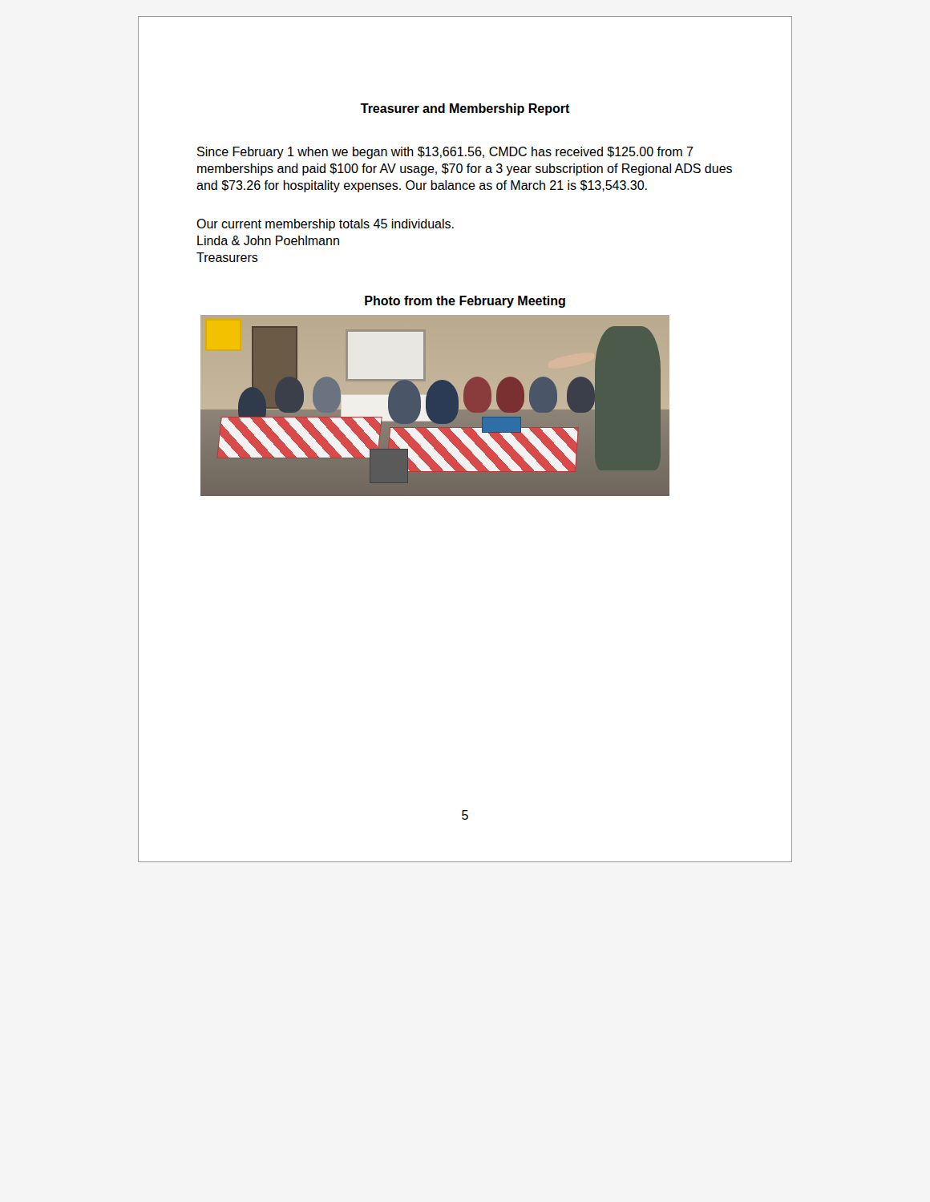Treasurer and Membership Report
Since February 1 when we began with $13,661.56, CMDC has received $125.00 from 7 memberships and paid $100 for AV usage, $70 for a 3 year subscription of Regional ADS dues and $73.26 for hospitality expenses. Our balance as of March 21 is $13,543.30.
Our current membership totals 45 individuals.
Linda & John Poehlmann
Treasurers
Photo from the February Meeting
5